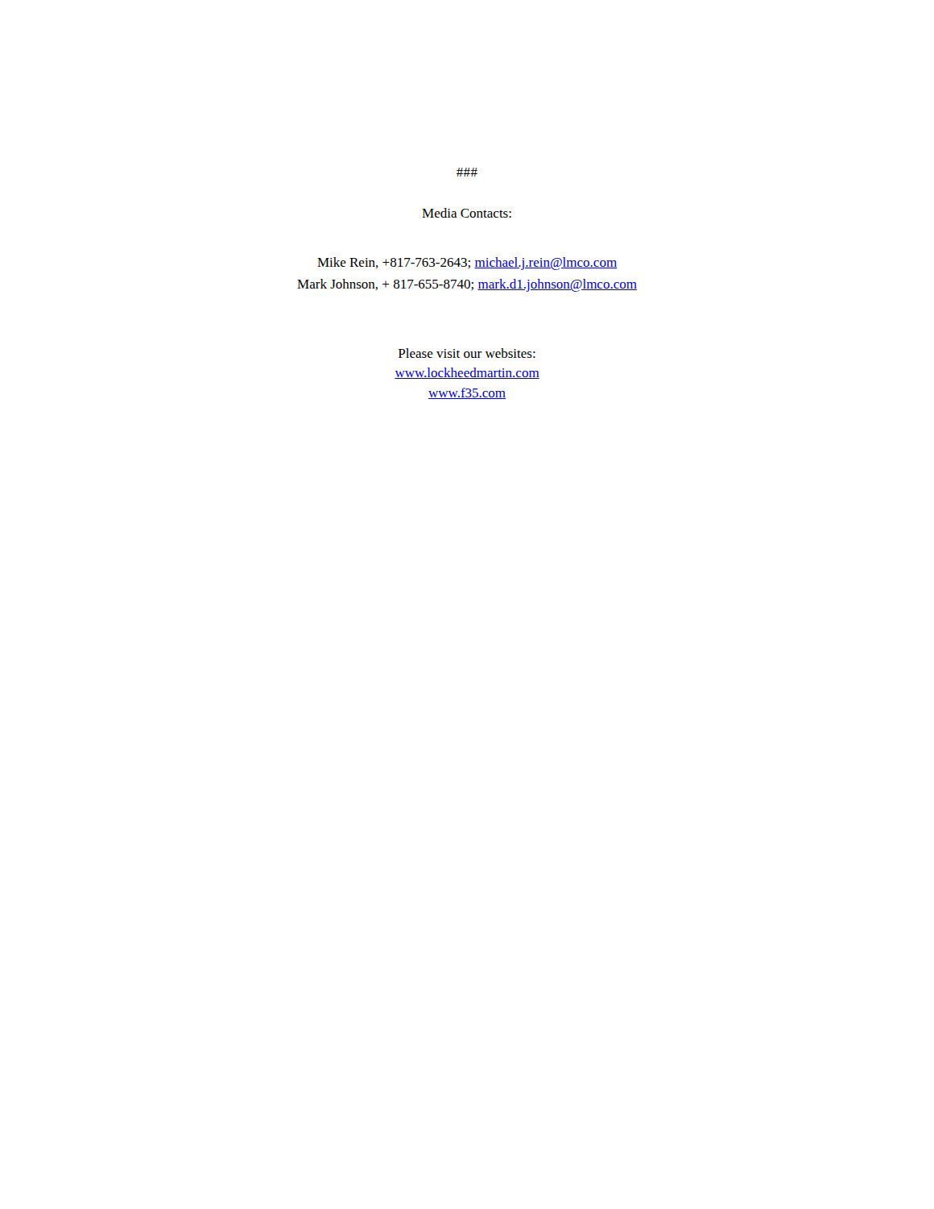###
Media Contacts:
Mike Rein, +817-763-2643; michael.j.rein@lmco.com
Mark Johnson, + 817-655-8740; mark.d1.johnson@lmco.com
Please visit our websites:
www.lockheedmartin.com
www.f35.com